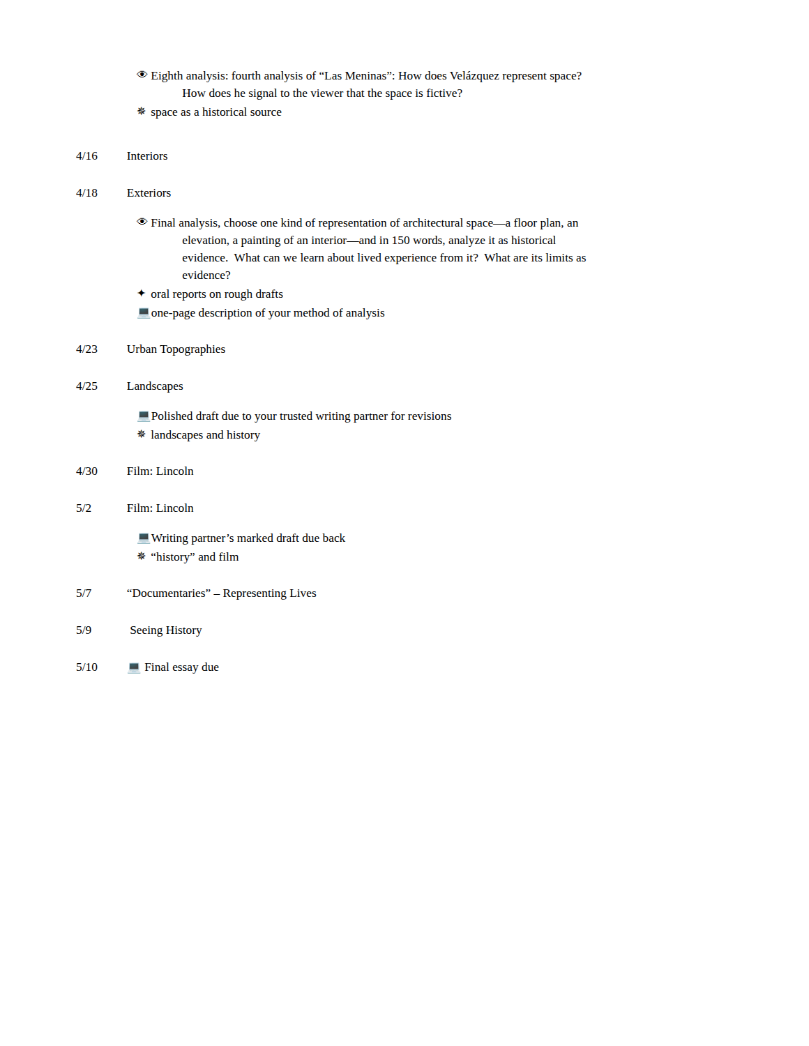👁 Eighth analysis: fourth analysis of “Las Meninas”: How does Velázquez represent space? How does he signal to the viewer that the space is fictive?
✵ space as a historical source
4/16
Interiors
4/18
Exteriors
👁 Final analysis, choose one kind of representation of architectural space—a floor plan, an elevation, a painting of an interior—and in 150 words, analyze it as historical evidence. What can we learn about lived experience from it? What are its limits as evidence?
✦ oral reports on rough drafts
💻 one-page description of your method of analysis
4/23
Urban Topographies
4/25
Landscapes
💻 Polished draft due to your trusted writing partner for revisions
✵ landscapes and history
4/30
Film: Lincoln
5/2
Film: Lincoln
💻 Writing partner’s marked draft due back
✵ “history” and film
5/7
“Documentaries” – Representing Lives
5/9
Seeing History
5/10
💻 Final essay due